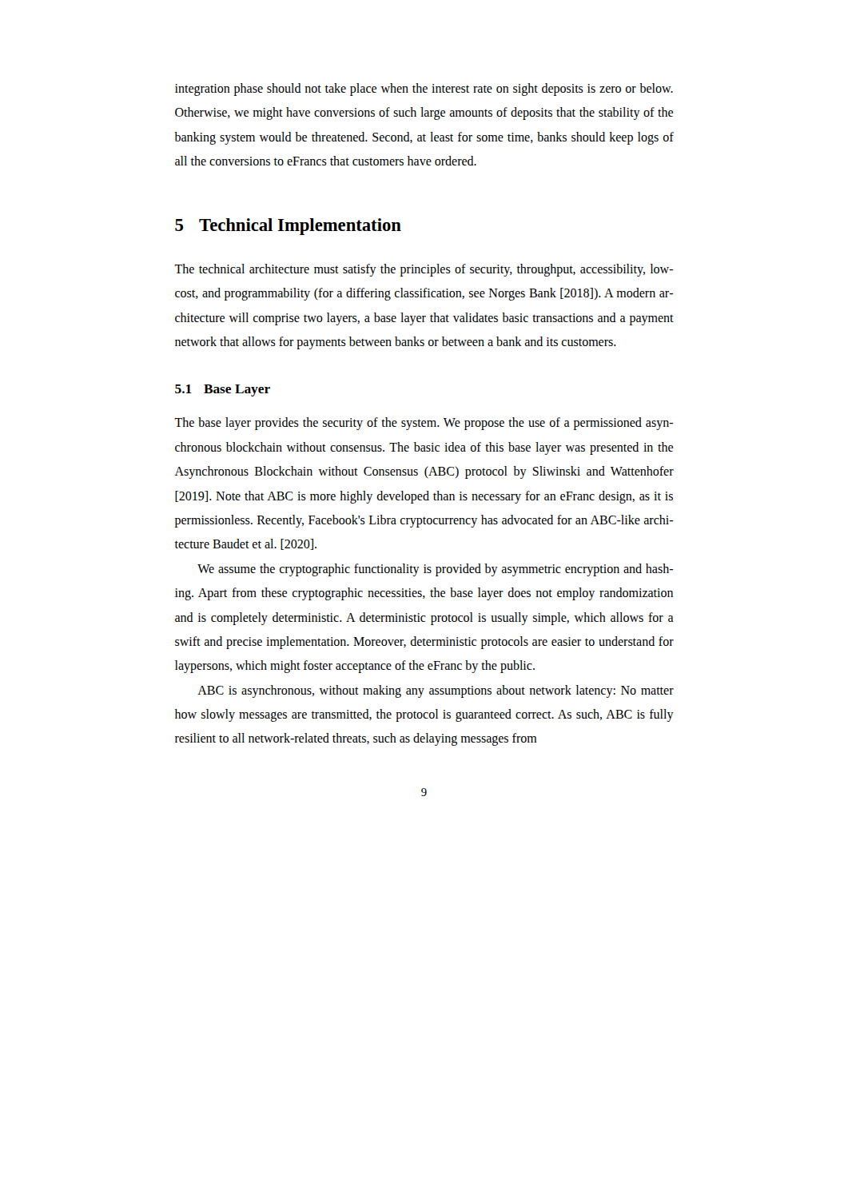integration phase should not take place when the interest rate on sight deposits is zero or below. Otherwise, we might have conversions of such large amounts of deposits that the stability of the banking system would be threatened. Second, at least for some time, banks should keep logs of all the conversions to eFrancs that customers have ordered.
5 Technical Implementation
The technical architecture must satisfy the principles of security, throughput, accessibility, low-cost, and programmability (for a differing classification, see Norges Bank [2018]). A modern architecture will comprise two layers, a base layer that validates basic transactions and a payment network that allows for payments between banks or between a bank and its customers.
5.1 Base Layer
The base layer provides the security of the system. We propose the use of a permissioned asynchronous blockchain without consensus. The basic idea of this base layer was presented in the Asynchronous Blockchain without Consensus (ABC) protocol by Sliwinski and Wattenhofer [2019]. Note that ABC is more highly developed than is necessary for an eFranc design, as it is permissionless. Recently, Facebook's Libra cryptocurrency has advocated for an ABC-like architecture Baudet et al. [2020].
We assume the cryptographic functionality is provided by asymmetric encryption and hashing. Apart from these cryptographic necessities, the base layer does not employ randomization and is completely deterministic. A deterministic protocol is usually simple, which allows for a swift and precise implementation. Moreover, deterministic protocols are easier to understand for laypersons, which might foster acceptance of the eFranc by the public.
ABC is asynchronous, without making any assumptions about network latency: No matter how slowly messages are transmitted, the protocol is guaranteed correct. As such, ABC is fully resilient to all network-related threats, such as delaying messages from
9